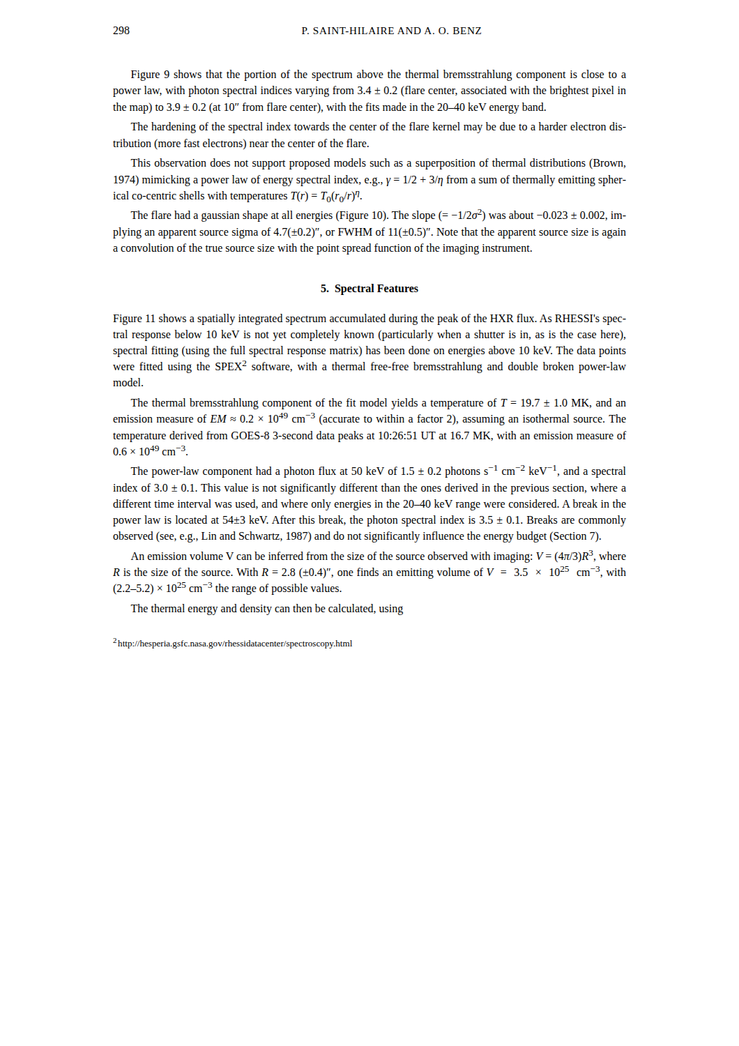298 P. SAINT-HILAIRE AND A. O. BENZ
Figure 9 shows that the portion of the spectrum above the thermal bremsstrahlung component is close to a power law, with photon spectral indices varying from 3.4 ± 0.2 (flare center, associated with the brightest pixel in the map) to 3.9 ± 0.2 (at 10″ from flare center), with the fits made in the 20–40 keV energy band.
The hardening of the spectral index towards the center of the flare kernel may be due to a harder electron distribution (more fast electrons) near the center of the flare.
This observation does not support proposed models such as a superposition of thermal distributions (Brown, 1974) mimicking a power law of energy spectral index, e.g., γ = 1/2 + 3/η from a sum of thermally emitting spherical co-centric shells with temperatures T(r) = T0(r0/r)η.
The flare had a gaussian shape at all energies (Figure 10). The slope (= −1/2σ2) was about −0.023 ± 0.002, implying an apparent source sigma of 4.7(±0.2)″, or FWHM of 11(±0.5)″. Note that the apparent source size is again a convolution of the true source size with the point spread function of the imaging instrument.
5. Spectral Features
Figure 11 shows a spatially integrated spectrum accumulated during the peak of the HXR flux. As RHESSI's spectral response below 10 keV is not yet completely known (particularly when a shutter is in, as is the case here), spectral fitting (using the full spectral response matrix) has been done on energies above 10 keV. The data points were fitted using the SPEX2 software, with a thermal free-free bremsstrahlung and double broken power-law model.
The thermal bremsstrahlung component of the fit model yields a temperature of T = 19.7 ± 1.0 MK, and an emission measure of EM ≈ 0.2 × 1049 cm−3 (accurate to within a factor 2), assuming an isothermal source. The temperature derived from GOES-8 3-second data peaks at 10:26:51 UT at 16.7 MK, with an emission measure of 0.6 × 1049 cm−3.
The power-law component had a photon flux at 50 keV of 1.5 ± 0.2 photons s−1 cm−2 keV−1, and a spectral index of 3.0 ± 0.1. This value is not significantly different than the ones derived in the previous section, where a different time interval was used, and where only energies in the 20–40 keV range were considered. A break in the power law is located at 54±3 keV. After this break, the photon spectral index is 3.5 ± 0.1. Breaks are commonly observed (see, e.g., Lin and Schwartz, 1987) and do not significantly influence the energy budget (Section 7).
An emission volume V can be inferred from the size of the source observed with imaging: V = (4π/3)R3, where R is the size of the source. With R = 2.8 (±0.4)″, one finds an emitting volume of V = 3.5 × 1025 cm−3, with (2.2–5.2) × 1025 cm−3 the range of possible values.
The thermal energy and density can then be calculated, using
2http://hesperia.gsfc.nasa.gov/rhessidatacenter/spectroscopy.html